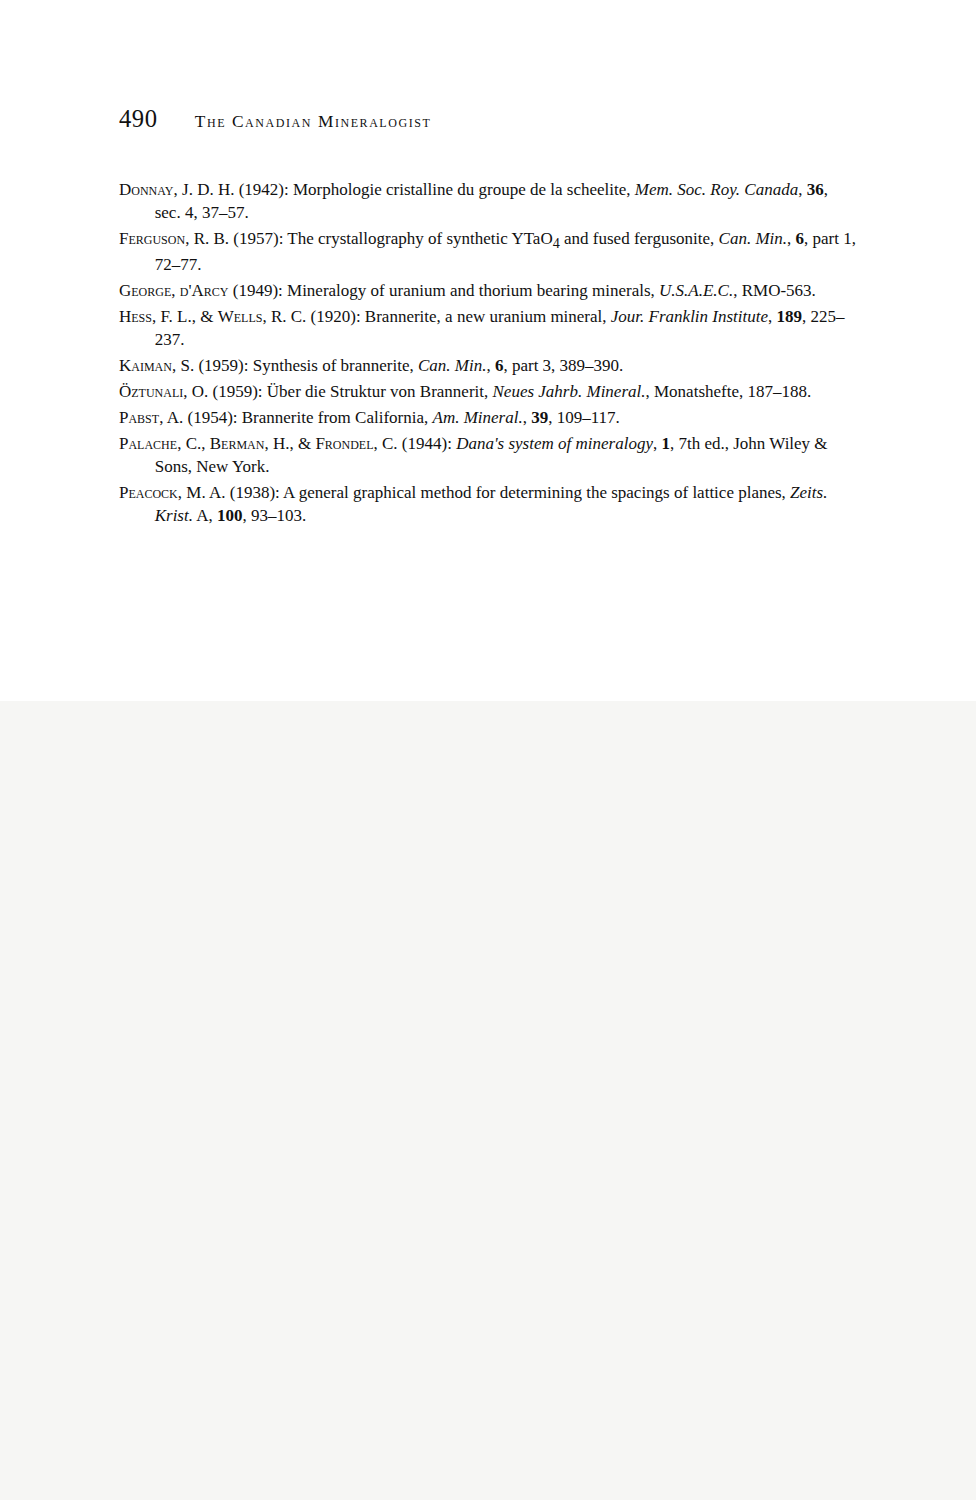490 The Canadian Mineralogist
Donnay, J. D. H. (1942): Morphologie cristalline du groupe de la scheelite, Mem. Soc. Roy. Canada, 36, sec. 4, 37–57.
Ferguson, R. B. (1957): The crystallography of synthetic YTaO4 and fused fergusonite, Can. Min., 6, part 1, 72–77.
George, d'Arcy (1949): Mineralogy of uranium and thorium bearing minerals, U.S.A.E.C., RMO-563.
Hess, F. L., & Wells, R. C. (1920): Brannerite, a new uranium mineral, Jour. Franklin Institute, 189, 225–237.
Kaiman, S. (1959): Synthesis of brannerite, Can. Min., 6, part 3, 389–390.
Öztunali, O. (1959): Über die Struktur von Brannerit, Neues Jahrb. Mineral., Monatshefte, 187–188.
Pabst, A. (1954): Brannerite from California, Am. Mineral., 39, 109–117.
Palache, C., Berman, H., & Frondel, C. (1944): Dana's system of mineralogy, 1, 7th ed., John Wiley & Sons, New York.
Peacock, M. A. (1938): A general graphical method for determining the spacings of lattice planes, Zeits. Krist. A, 100, 93–103.